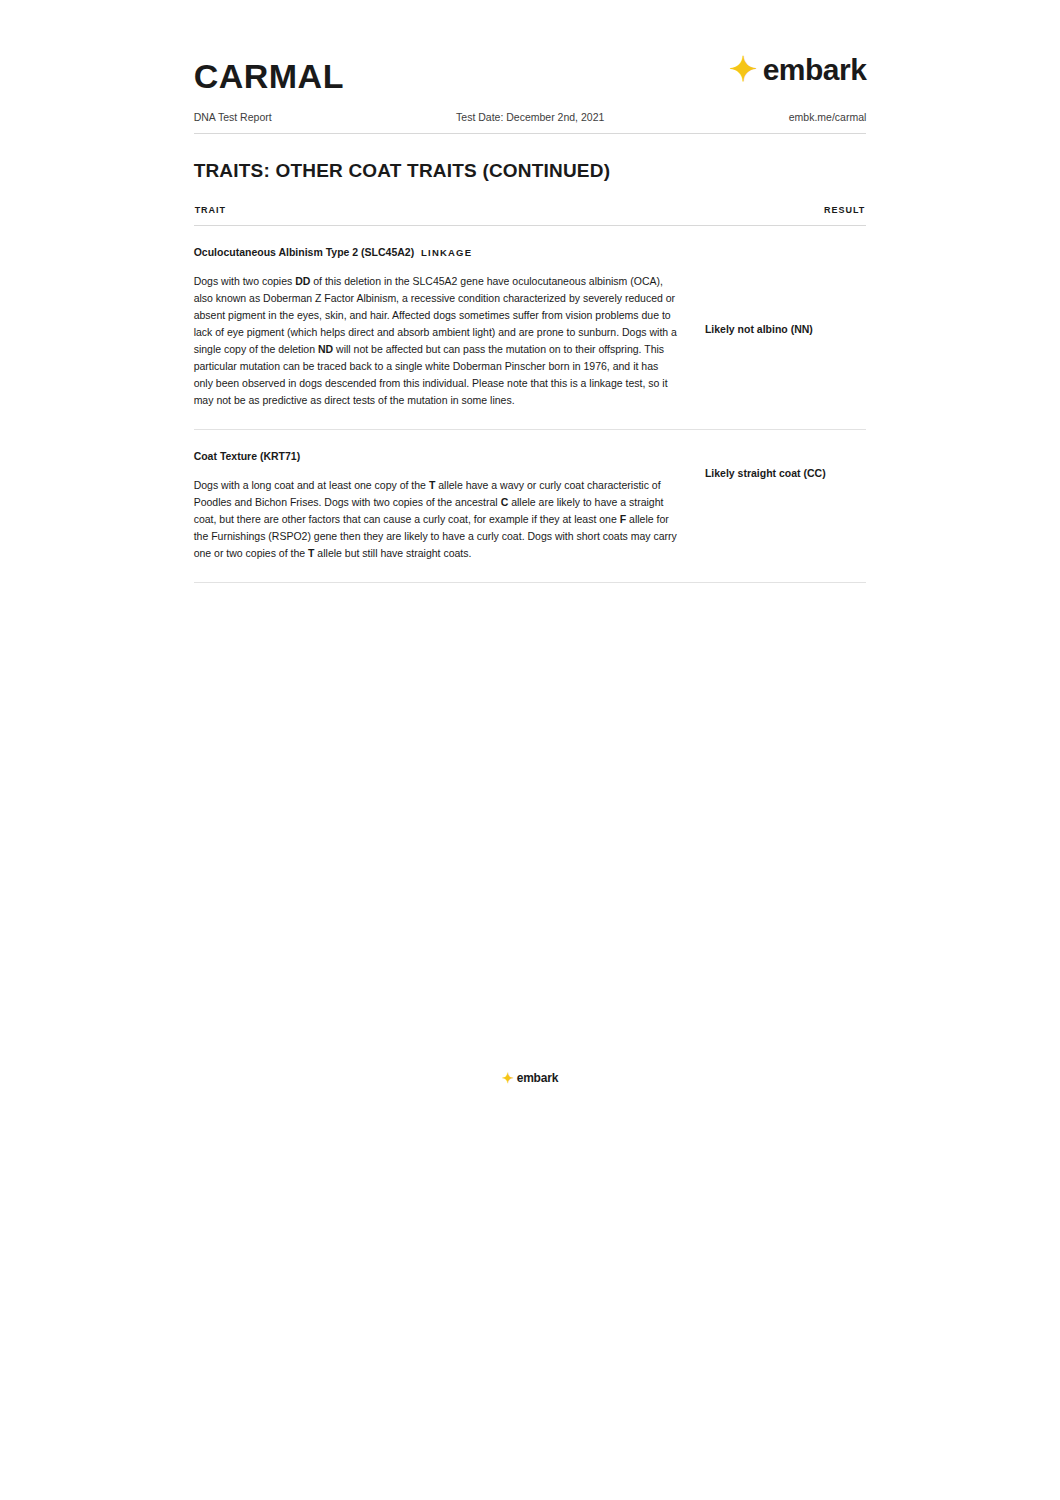CARMAL
✦embark
DNA Test Report
Test Date: December 2nd, 2021
embk.me/carmal
TRAITS: OTHER COAT TRAITS (CONTINUED)
| Trait | Result |
| --- | --- |
| Oculocutaneous Albinism Type 2 (SLC45A2) LINKAGE Dogs with two copies DD of this deletion in the SLC45A2 gene have oculocutaneous albinism (OCA), also known as Doberman Z Factor Albinism, a recessive condition characterized by severely reduced or absent pigment in the eyes, skin, and hair. Affected dogs sometimes suffer from vision problems due to lack of eye pigment (which helps direct and absorb ambient light) and are prone to sunburn. Dogs with a single copy of the deletion ND will not be affected but can pass the mutation on to their offspring. This particular mutation can be traced back to a single white Doberman Pinscher born in 1976, and it has only been observed in dogs descended from this individual. Please note that this is a linkage test, so it may not be as predictive as direct tests of the mutation in some lines. | Likely not albino (NN) |
| Coat Texture (KRT71) Dogs with a long coat and at least one copy of the T allele have a wavy or curly coat characteristic of Poodles and Bichon Frises. Dogs with two copies of the ancestral C allele are likely to have a straight coat, but there are other factors that can cause a curly coat, for example if they at least one F allele for the Furnishings (RSPO2) gene then they are likely to have a curly coat. Dogs with short coats may carry one or two copies of the T allele but still have straight coats. | Likely straight coat (CC) |
✦embark